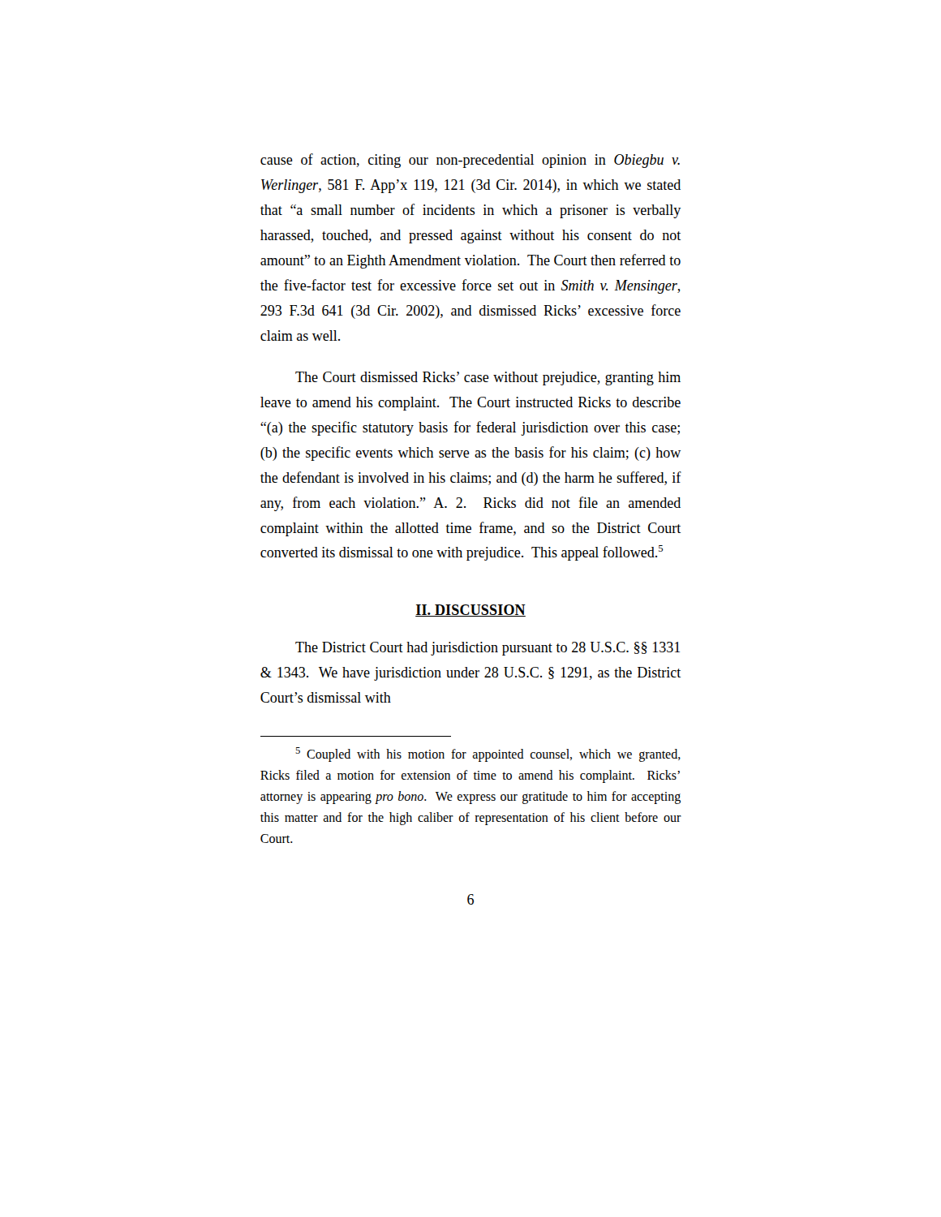cause of action, citing our non-precedential opinion in Obiegbu v. Werlinger, 581 F. App’x 119, 121 (3d Cir. 2014), in which we stated that “a small number of incidents in which a prisoner is verbally harassed, touched, and pressed against without his consent do not amount” to an Eighth Amendment violation. The Court then referred to the five-factor test for excessive force set out in Smith v. Mensinger, 293 F.3d 641 (3d Cir. 2002), and dismissed Ricks’ excessive force claim as well.
The Court dismissed Ricks’ case without prejudice, granting him leave to amend his complaint. The Court instructed Ricks to describe “(a) the specific statutory basis for federal jurisdiction over this case; (b) the specific events which serve as the basis for his claim; (c) how the defendant is involved in his claims; and (d) the harm he suffered, if any, from each violation.” A. 2. Ricks did not file an amended complaint within the allotted time frame, and so the District Court converted its dismissal to one with prejudice. This appeal followed.5
II. DISCUSSION
The District Court had jurisdiction pursuant to 28 U.S.C. §§ 1331 & 1343. We have jurisdiction under 28 U.S.C. § 1291, as the District Court’s dismissal with
5 Coupled with his motion for appointed counsel, which we granted, Ricks filed a motion for extension of time to amend his complaint. Ricks’ attorney is appearing pro bono. We express our gratitude to him for accepting this matter and for the high caliber of representation of his client before our Court.
6